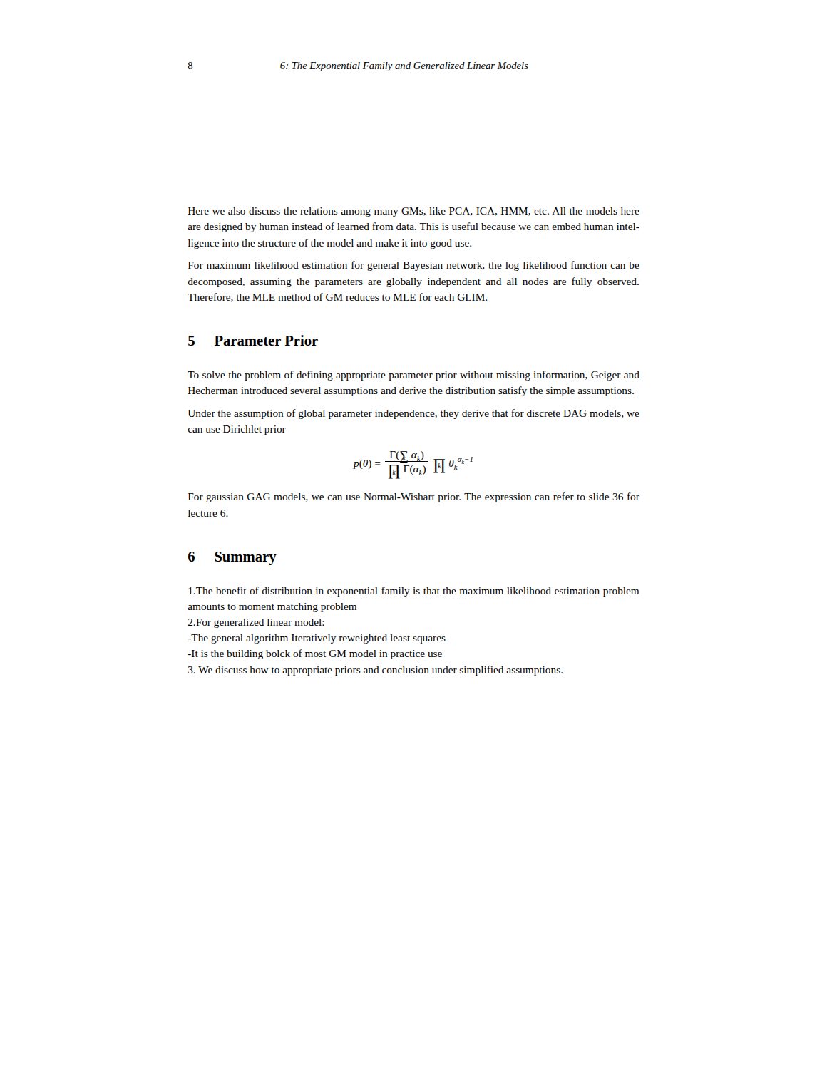8 6: The Exponential Family and Generalized Linear Models
Here we also discuss the relations among many GMs, like PCA, ICA, HMM, etc. All the models here are designed by human instead of learned from data. This is useful because we can embed human intelligence into the structure of the model and make it into good use.
For maximum likelihood estimation for general Bayesian network, the log likelihood function can be decomposed, assuming the parameters are globally independent and all nodes are fully observed. Therefore, the MLE method of GM reduces to MLE for each GLIM.
5 Parameter Prior
To solve the problem of defining appropriate parameter prior without missing information, Geiger and Hecherman introduced several assumptions and derive the distribution satisfy the simple assumptions.
Under the assumption of global parameter independence, they derive that for discrete DAG models, we can use Dirichlet prior
p(θ) = Γ(∑k αk) ∏k Γ(αk) ∏k θkαk−1
For gaussian GAG models, we can use Normal-Wishart prior. The expression can refer to slide 36 for lecture 6.
6 Summary
1.The benefit of distribution in exponential family is that the maximum likelihood estimation problem amounts to moment matching problem
2.For generalized linear model:
-The general algorithm Iteratively reweighted least squares
-It is the building bolck of most GM model in practice use
3. We discuss how to appropriate priors and conclusion under simplified assumptions.